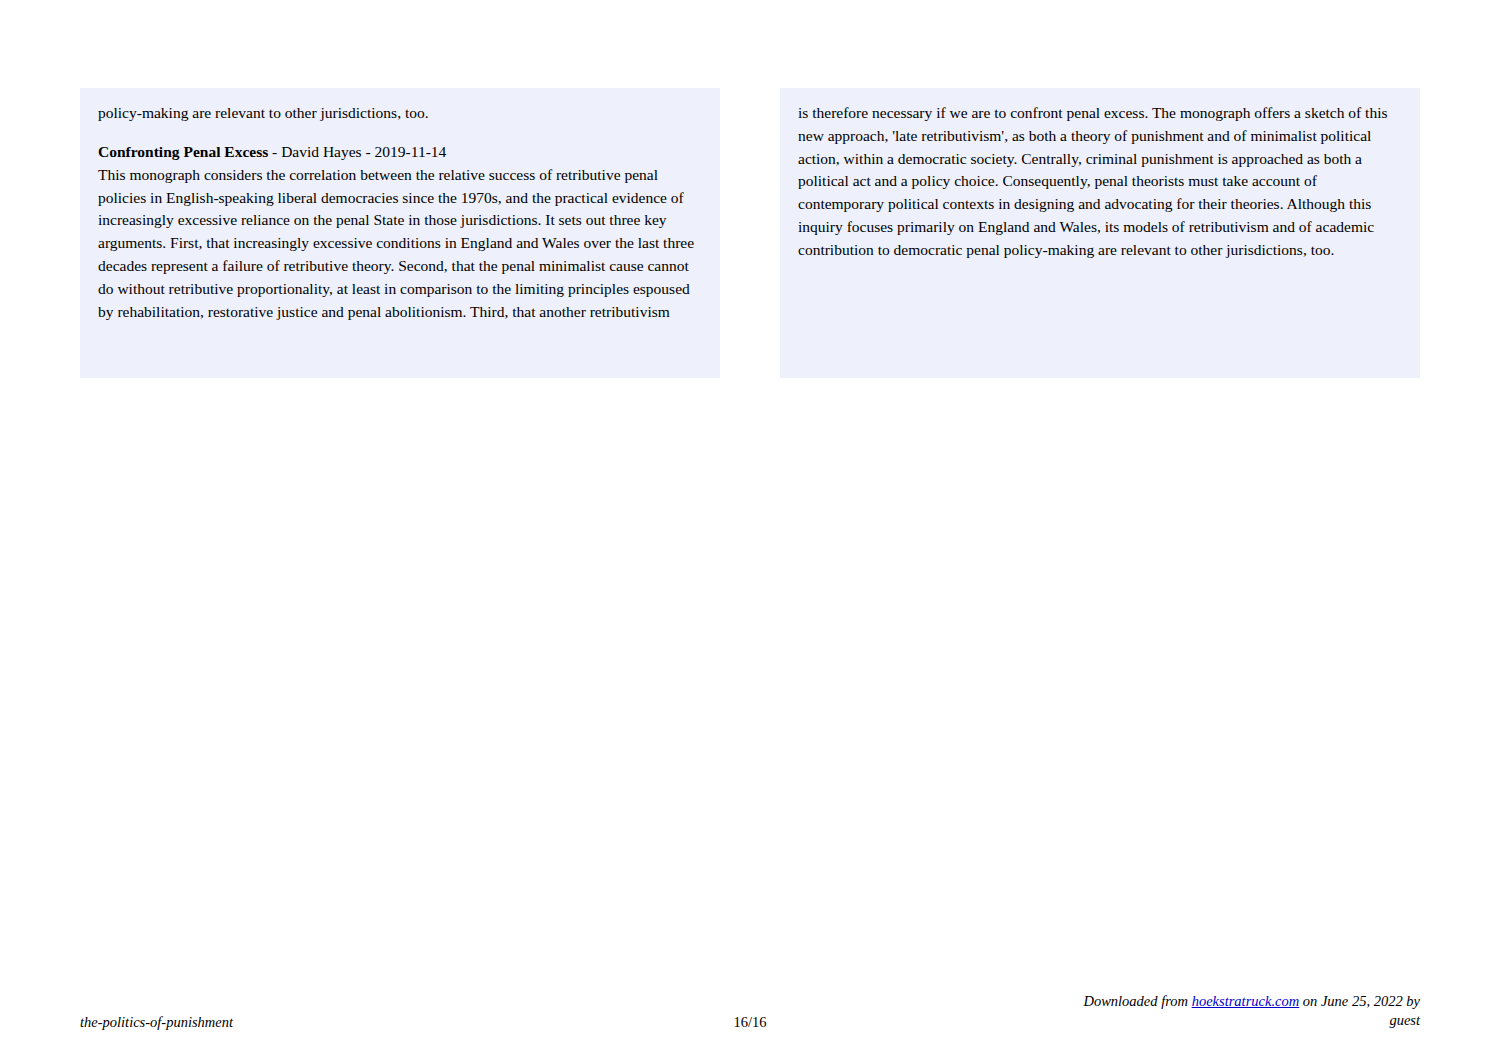policy-making are relevant to other jurisdictions, too.
Confronting Penal Excess - David Hayes - 2019-11-14
This monograph considers the correlation between the relative success of retributive penal policies in English-speaking liberal democracies since the 1970s, and the practical evidence of increasingly excessive reliance on the penal State in those jurisdictions. It sets out three key arguments. First, that increasingly excessive conditions in England and Wales over the last three decades represent a failure of retributive theory. Second, that the penal minimalist cause cannot do without retributive proportionality, at least in comparison to the limiting principles espoused by rehabilitation, restorative justice and penal abolitionism. Third, that another retributivism
is therefore necessary if we are to confront penal excess. The monograph offers a sketch of this new approach, 'late retributivism', as both a theory of punishment and of minimalist political action, within a democratic society. Centrally, criminal punishment is approached as both a political act and a policy choice. Consequently, penal theorists must take account of contemporary political contexts in designing and advocating for their theories. Although this inquiry focuses primarily on England and Wales, its models of retributivism and of academic contribution to democratic penal policy-making are relevant to other jurisdictions, too.
the-politics-of-punishment
16/16
Downloaded from hoekstratruck.com on June 25, 2022 by guest